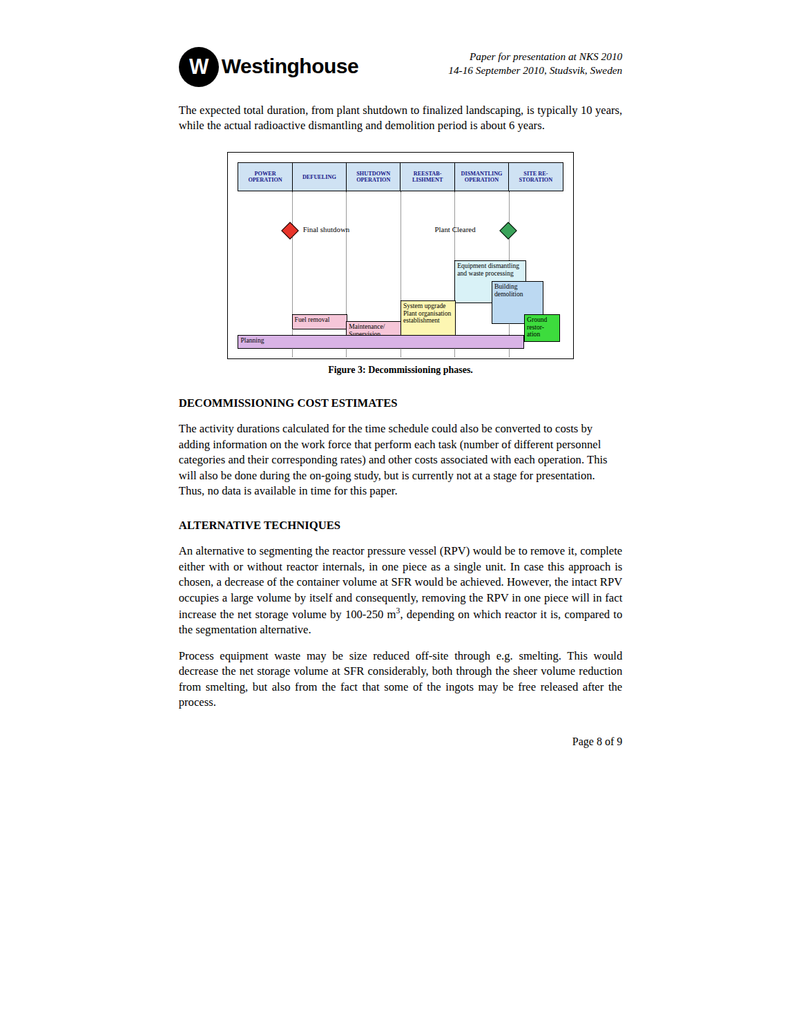W
Westinghouse
Paper for presentation at NKS 2010
14-16 September 2010, Studsvik, Sweden
The expected total duration, from plant shutdown to finalized landscaping, is typically 10 years, while the actual radioactive dismantling and demolition period is about 6 years.
POWER
OPERATION
DEFUELING
SHUTDOWN
OPERATION
REESTAB-
LISHMENT
DISMANTLING
OPERATION
SITE RE-
STORATION
Final shutdown
Plant Cleared
Equipment dismantling and waste processing
Building demolition
System upgrade
Plant organisation establishment
Fuel removal
Maintenance/
Supervision
Ground restor-ation
Planning
Figure 3: Decommissioning phases.
DECOMMISSIONING COST ESTIMATES
The activity durations calculated for the time schedule could also be converted to costs by adding information on the work force that perform each task (number of different personnel categories and their corresponding rates) and other costs associated with each operation. This will also be done during the on-going study, but is currently not at a stage for presentation. Thus, no data is available in time for this paper.
ALTERNATIVE TECHNIQUES
An alternative to segmenting the reactor pressure vessel (RPV) would be to remove it, complete either with or without reactor internals, in one piece as a single unit. In case this approach is chosen, a decrease of the container volume at SFR would be achieved. However, the intact RPV occupies a large volume by itself and consequently, removing the RPV in one piece will in fact increase the net storage volume by 100-250 m3, depending on which reactor it is, compared to the segmentation alternative.
Process equipment waste may be size reduced off-site through e.g. smelting. This would decrease the net storage volume at SFR considerably, both through the sheer volume reduction from smelting, but also from the fact that some of the ingots may be free released after the process.
Page 8 of 9